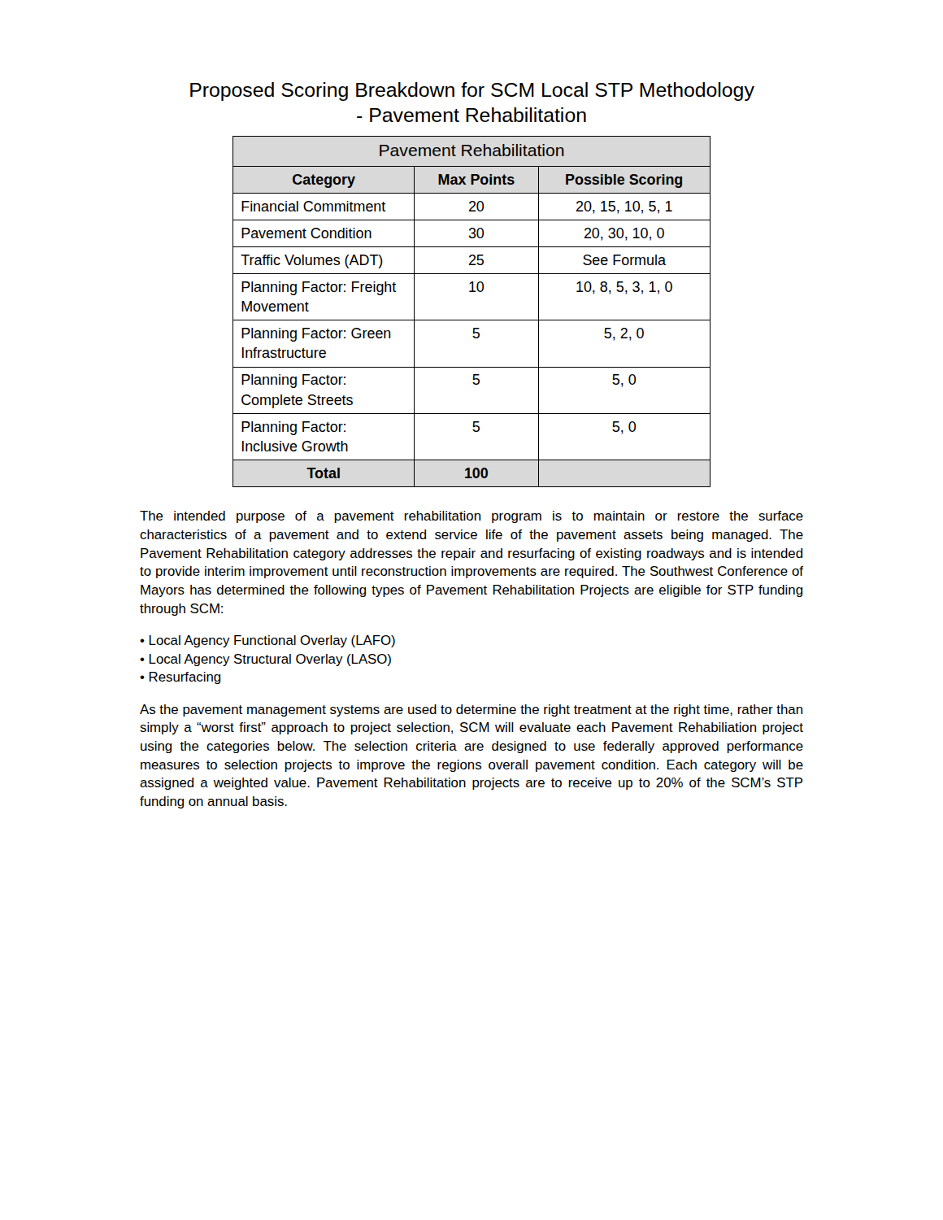Proposed Scoring Breakdown for SCM Local STP Methodology
- Pavement Rehabilitation
Pavement Rehabilitation
| Category | Max Points | Possible Scoring |
| --- | --- | --- |
| Financial Commitment | 20 | 20, 15, 10, 5, 1 |
| Pavement Condition | 30 | 20, 30, 10, 0 |
| Traffic Volumes (ADT) | 25 | See Formula |
| Planning Factor: Freight Movement | 10 | 10, 8, 5, 3, 1, 0 |
| Planning Factor: Green Infrastructure | 5 | 5, 2, 0 |
| Planning Factor: Complete Streets | 5 | 5, 0 |
| Planning Factor: Inclusive Growth | 5 | 5, 0 |
| Total | 100 | |
The intended purpose of a pavement rehabilitation program is to maintain or restore the surface characteristics of a pavement and to extend service life of the pavement assets being managed. The Pavement Rehabilitation category addresses the repair and resurfacing of existing roadways and is intended to provide interim improvement until reconstruction improvements are required. The Southwest Conference of Mayors has determined the following types of Pavement Rehabilitation Projects are eligible for STP funding through SCM:
Local Agency Functional Overlay (LAFO)
Local Agency Structural Overlay (LASO)
Resurfacing
As the pavement management systems are used to determine the right treatment at the right time, rather than simply a “worst first” approach to project selection, SCM will evaluate each Pavement Rehabiliation project using the categories below. The selection criteria are designed to use federally approved performance measures to selection projects to improve the regions overall pavement condition. Each category will be assigned a weighted value. Pavement Rehabilitation projects are to receive up to 20% of the SCM’s STP funding on annual basis.